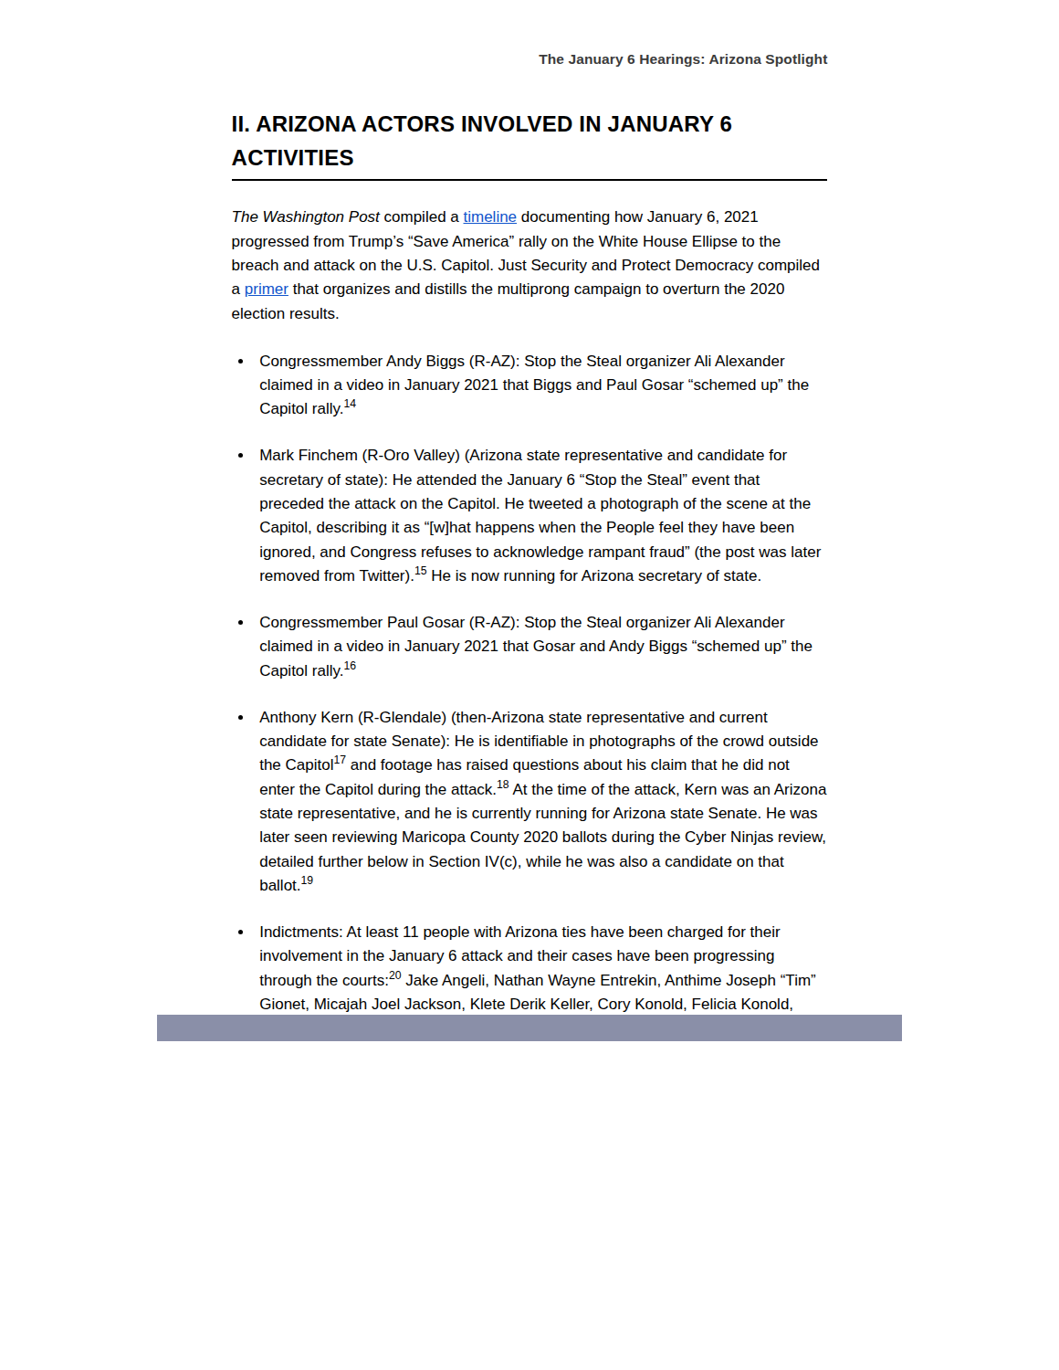The January 6 Hearings: Arizona Spotlight
II. Arizona Actors Involved in January 6 Activities
The Washington Post compiled a timeline documenting how January 6, 2021 progressed from Trump’s “Save America” rally on the White House Ellipse to the breach and attack on the U.S. Capitol. Just Security and Protect Democracy compiled a primer that organizes and distills the multiprong campaign to overturn the 2020 election results.
Congressmember Andy Biggs (R-AZ): Stop the Steal organizer Ali Alexander claimed in a video in January 2021 that Biggs and Paul Gosar “schemed up” the Capitol rally.14
Mark Finchem (R-Oro Valley) (Arizona state representative and candidate for secretary of state): He attended the January 6 “Stop the Steal” event that preceded the attack on the Capitol. He tweeted a photograph of the scene at the Capitol, describing it as “[w]hat happens when the People feel they have been ignored, and Congress refuses to acknowledge rampant fraud” (the post was later removed from Twitter).15 He is now running for Arizona secretary of state.
Congressmember Paul Gosar (R-AZ): Stop the Steal organizer Ali Alexander claimed in a video in January 2021 that Gosar and Andy Biggs “schemed up” the Capitol rally.16
Anthony Kern (R-Glendale) (then-Arizona state representative and current candidate for state Senate): He is identifiable in photographs of the crowd outside the Capitol17 and footage has raised questions about his claim that he did not enter the Capitol during the attack.18 At the time of the attack, Kern was an Arizona state representative, and he is currently running for Arizona state Senate. He was later seen reviewing Maricopa County 2020 ballots during the Cyber Ninjas review, detailed further below in Section IV(c), while he was also a candidate on that ballot.19
Indictments: At least 11 people with Arizona ties have been charged for their involvement in the January 6 attack and their cases have been progressing through the courts:20 Jake Angeli, Nathan Wayne Entrekin, Anthime Joseph “Tim” Gionet, Micajah Joel Jackson, Klete Derik Keller, Cory Konold, Felicia Konold, James Burton McGrew, Edward Vallejo, Jacob Zerkle, and Ryan Scott Zink.